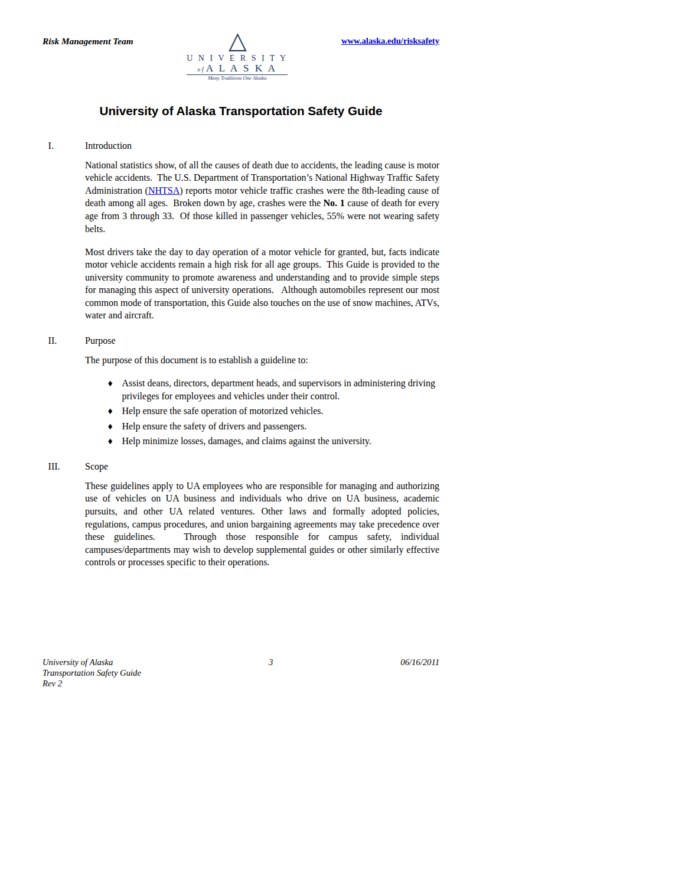Risk Management Team
△ U N I V E R S I T Y o f A L A S K A Many Traditions One Alaska
www.alaska.edu/risksafety
University of Alaska Transportation Safety Guide
I.
Introduction
National statistics show, of all the causes of death due to accidents, the leading cause is motor vehicle accidents. The U.S. Department of Transportation’s National Highway Traffic Safety Administration (NHTSA) reports motor vehicle traffic crashes were the 8th-leading cause of death among all ages. Broken down by age, crashes were the No. 1 cause of death for every age from 3 through 33. Of those killed in passenger vehicles, 55% were not wearing safety belts.
Most drivers take the day to day operation of a motor vehicle for granted, but, facts indicate motor vehicle accidents remain a high risk for all age groups. This Guide is provided to the university community to promote awareness and understanding and to provide simple steps for managing this aspect of university operations. Although automobiles represent our most common mode of transportation, this Guide also touches on the use of snow machines, ATVs, water and aircraft.
II.
Purpose
The purpose of this document is to establish a guideline to:
Assist deans, directors, department heads, and supervisors in administering driving privileges for employees and vehicles under their control.
Help ensure the safe operation of motorized vehicles.
Help ensure the safety of drivers and passengers.
Help minimize losses, damages, and claims against the university.
III.
Scope
These guidelines apply to UA employees who are responsible for managing and authorizing use of vehicles on UA business and individuals who drive on UA business, academic pursuits, and other UA related ventures. Other laws and formally adopted policies, regulations, campus procedures, and union bargaining agreements may take precedence over these guidelines. Through those responsible for campus safety, individual campuses/departments may wish to develop supplemental guides or other similarly effective controls or processes specific to their operations.
University of Alaska
Transportation Safety Guide
Rev 2
3
06/16/2011